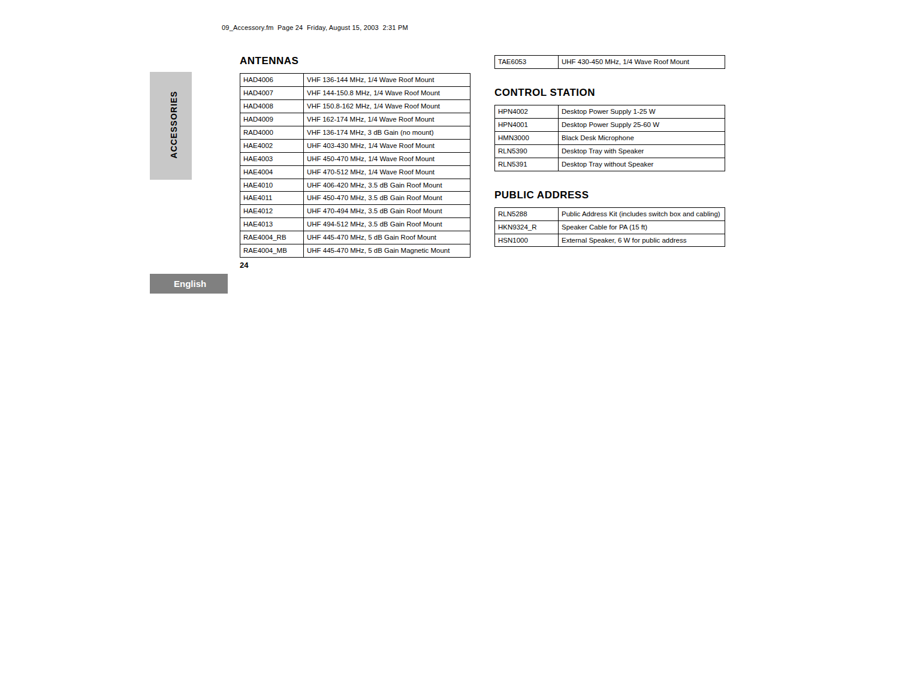09_Accessory.fm Page 24 Friday, August 15, 2003 2:31 PM
ACCESSORIES
ANTENNAS
| HAD4006 | VHF 136-144 MHz, 1/4 Wave Roof Mount |
| HAD4007 | VHF 144-150.8 MHz, 1/4 Wave Roof Mount |
| HAD4008 | VHF 150.8-162 MHz, 1/4 Wave Roof Mount |
| HAD4009 | VHF 162-174 MHz, 1/4 Wave Roof Mount |
| RAD4000 | VHF 136-174 MHz, 3 dB Gain (no mount) |
| HAE4002 | UHF 403-430 MHz, 1/4 Wave Roof Mount |
| HAE4003 | UHF 450-470 MHz, 1/4 Wave Roof Mount |
| HAE4004 | UHF 470-512 MHz, 1/4 Wave Roof Mount |
| HAE4010 | UHF 406-420 MHz, 3.5 dB Gain Roof Mount |
| HAE4011 | UHF 450-470 MHz, 3.5 dB Gain Roof Mount |
| HAE4012 | UHF 470-494 MHz, 3.5 dB Gain Roof Mount |
| HAE4013 | UHF 494-512 MHz, 3.5 dB Gain Roof Mount |
| RAE4004_RB | UHF 445-470 MHz, 5 dB Gain Roof Mount |
| RAE4004_MB | UHF 445-470 MHz, 5 dB Gain Magnetic Mount |
| TAE6053 | UHF 430-450 MHz, 1/4 Wave Roof Mount |
CONTROL STATION
| HPN4002 | Desktop Power Supply 1-25 W |
| HPN4001 | Desktop Power Supply 25-60 W |
| HMN3000 | Black Desk Microphone |
| RLN5390 | Desktop Tray with Speaker |
| RLN5391 | Desktop Tray without Speaker |
PUBLIC ADDRESS
| RLN5288 | Public Address Kit (includes switch box and cabling) |
| HKN9324_R | Speaker Cable for PA (15 ft) |
| HSN1000 | External Speaker, 6 W for public address |
24
English